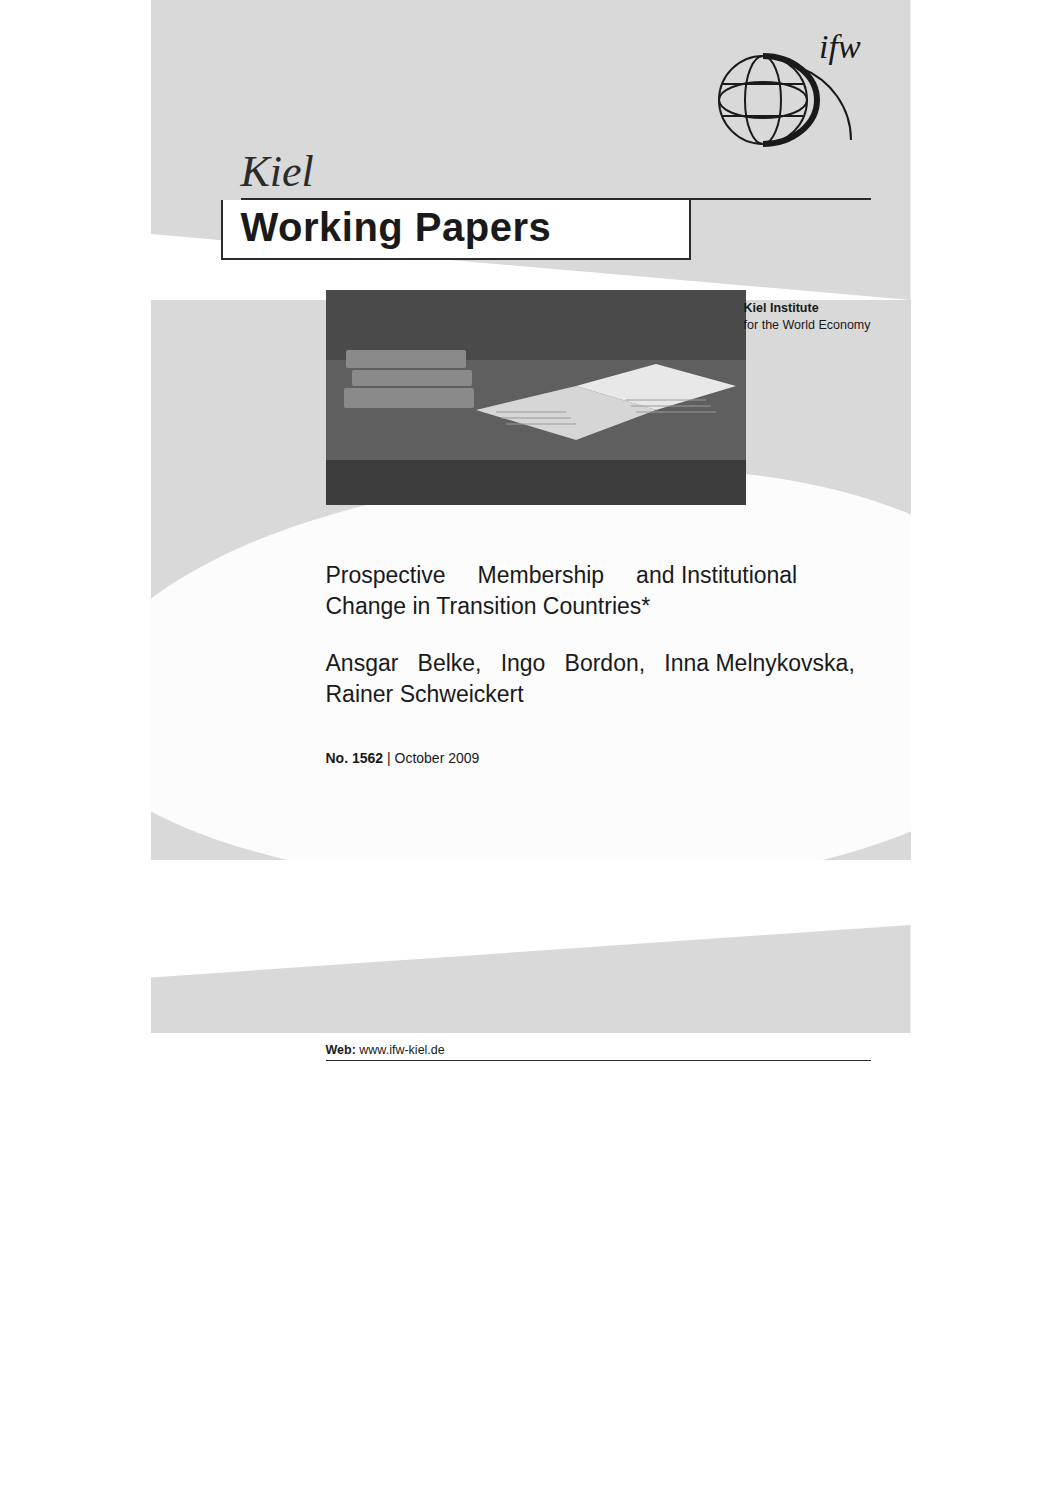ifw
Kiel
Working Papers
Kiel Institute
for the World Economy
Prospective Membership and Institutional Change in Transition Countries*
Ansgar Belke, Ingo Bordon, Inna Melnykovska, Rainer Schweickert
No. 1562 | October 2009
Web: www.ifw-kiel.de